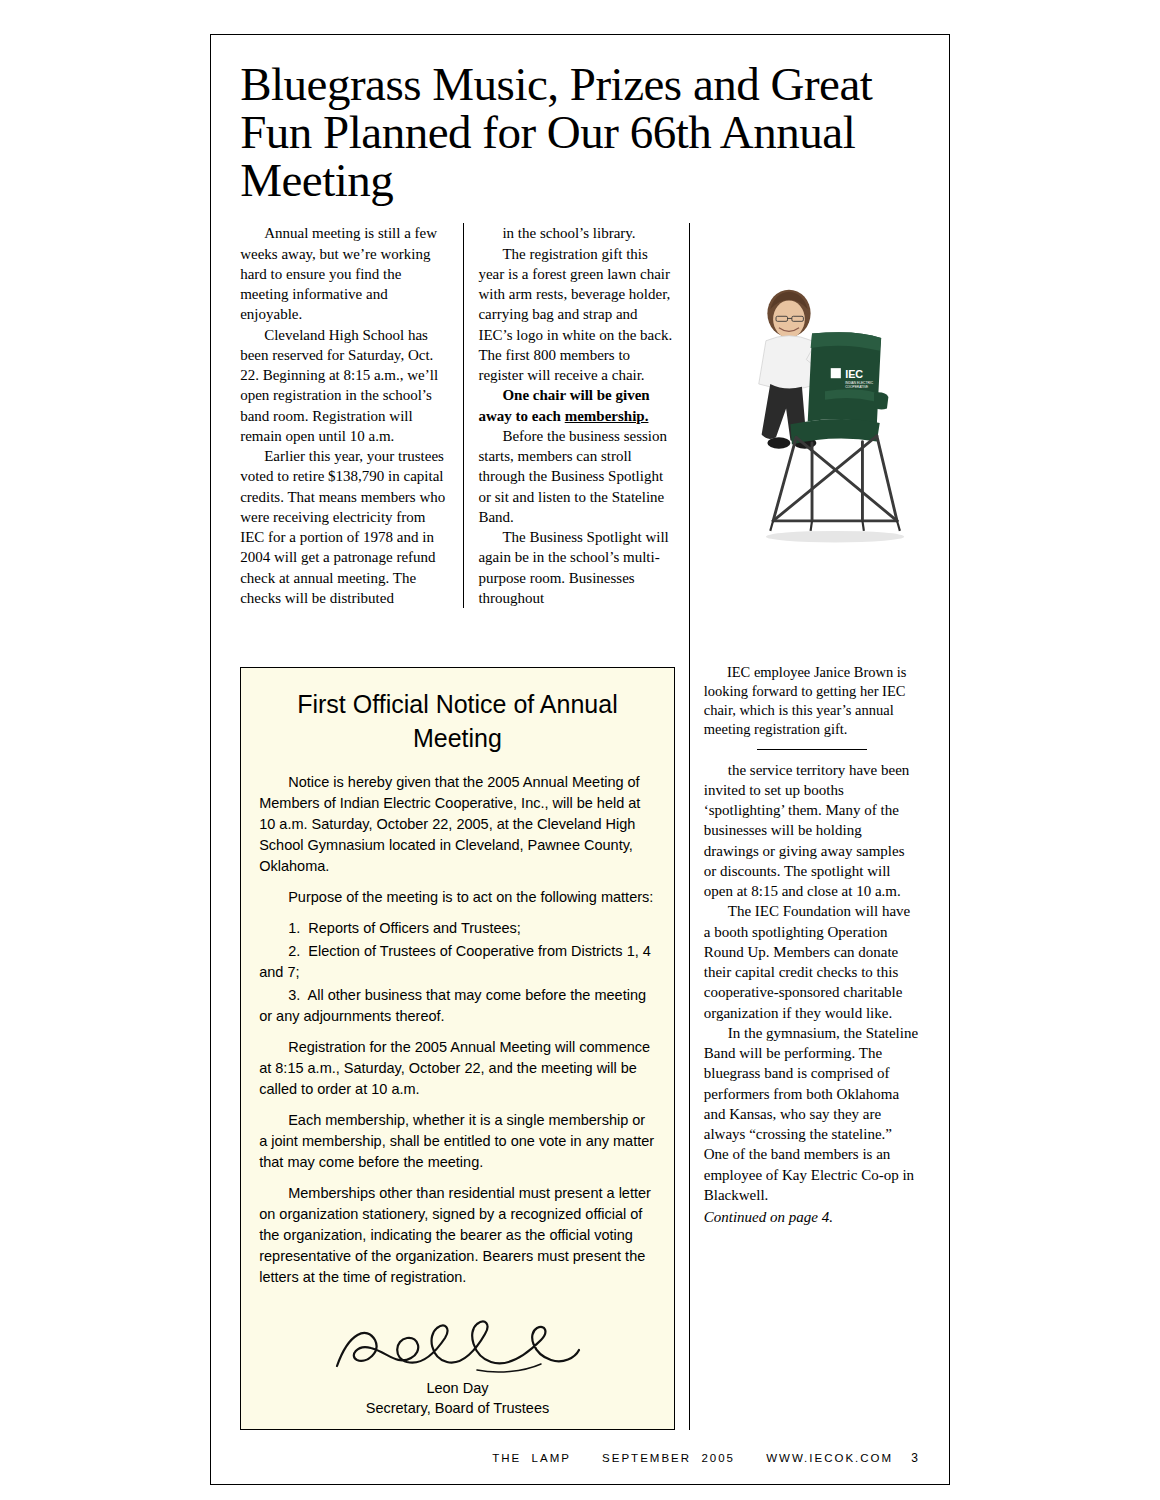Bluegrass Music, Prizes and Great Fun Planned for Our 66th Annual Meeting
Annual meeting is still a few weeks away, but we’re working hard to ensure you find the meeting informative and enjoyable.
Cleveland High School has been reserved for Saturday, Oct. 22. Beginning at 8:15 a.m., we’ll open registration in the school’s band room. Registration will remain open until 10 a.m.
Earlier this year, your trustees voted to retire $138,790 in capital credits. That means members who were receiving electricity from IEC for a portion of 1978 and in 2004 will get a patronage refund check at annual meeting. The checks will be distributed
in the school’s library.
The registration gift this year is a forest green lawn chair with arm rests, beverage holder, carrying bag and strap and IEC’s logo in white on the back. The first 800 members to register will receive a chair.
One chair will be given away to each membership.
Before the business session starts, members can stroll through the Business Spotlight or sit and listen to the Stateline Band.
The Business Spotlight will again be in the school’s multi-purpose room. Businesses throughout
IEC INDIAN ELECTRIC COOPERATIVE
First Official Notice of Annual Meeting
Notice is hereby given that the 2005 Annual Meeting of Members of Indian Electric Cooperative, Inc., will be held at 10 a.m. Saturday, October 22, 2005, at the Cleveland High School Gymnasium located in Cleveland, Pawnee County, Oklahoma.
Purpose of the meeting is to act on the following matters:
1. Reports of Officers and Trustees;
2. Election of Trustees of Cooperative from Districts 1, 4 and 7;
3. All other business that may come before the meeting or any adjournments thereof.
Registration for the 2005 Annual Meeting will commence at 8:15 a.m., Saturday, October 22, and the meeting will be called to order at 10 a.m.
Each membership, whether it is a single membership or a joint membership, shall be entitled to one vote in any matter that may come before the meeting.
Memberships other than residential must present a letter on organization stationery, signed by a recognized official of the organization, indicating the bearer as the official voting representative of the organization. Bearers must present the letters at the time of registration.
Leon Day
Secretary, Board of Trustees
IEC employee Janice Brown is looking forward to getting her IEC chair, which is this year’s annual meeting registration gift.
the service territory have been invited to set up booths ‘spotlighting’ them. Many of the businesses will be holding drawings or giving away samples or discounts. The spotlight will open at 8:15 and close at 10 a.m.
The IEC Foundation will have a booth spotlighting Operation Round Up. Members can donate their capital credit checks to this cooperative-sponsored charitable organization if they would like.
In the gymnasium, the Stateline Band will be performing. The bluegrass band is comprised of performers from both Oklahoma and Kansas, who say they are always “crossing the stateline.” One of the band members is an employee of Kay Electric Co-op in Blackwell.
Continued on page 4.
THE LAMP SEPTEMBER 2005 WWW.IECOK.COM3